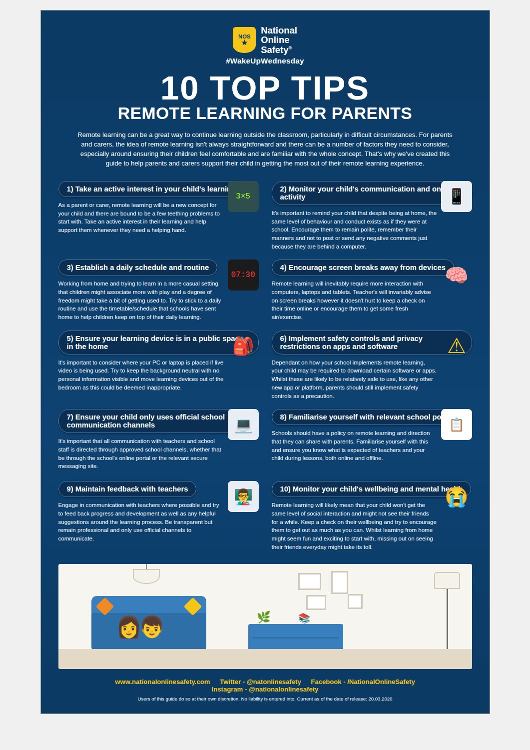NOS ★
National
Online
Safety®
#WakeUpWednesday
10 Top Tips
Remote Learning for Parents
Remote learning can be a great way to continue learning outside the classroom, particularly in difficult circumstances. For parents and carers, the idea of remote learning isn't always straightforward and there can be a number of factors they need to consider, especially around ensuring their children feel comfortable and are familiar with the whole concept. That's why we've created this guide to help parents and carers support their child in getting the most out of their remote learning experience.
1) Take an active interest in your child's learning
3×5
As a parent or carer, remote learning will be a new concept for your child and there are bound to be a few teething problems to start with. Take an active interest in their learning and help support them whenever they need a helping hand.
2) Monitor your child's communication and online activity
📱
It's important to remind your child that despite being at home, the same level of behaviour and conduct exists as if they were at school. Encourage them to remain polite, remember their manners and not to post or send any negative comments just because they are behind a computer.
3) Establish a daily schedule and routine
07:30
Working from home and trying to learn in a more casual setting that children might associate more with play and a degree of freedom might take a bit of getting used to. Try to stick to a daily routine and use the timetable/schedule that schools have sent home to help children keep on top of their daily learning.
4) Encourage screen breaks away from devices
🧠
Remote learning will inevitably require more interaction with computers, laptops and tablets. Teacher's will invariably advise on screen breaks however it doesn't hurt to keep a check on their time online or encourage them to get some fresh air/exercise.
5) Ensure your learning device is in a public space in the home
🎒
It's important to consider where your PC or laptop is placed if live video is being used. Try to keep the background neutral with no personal information visible and move learning devices out of the bedroom as this could be deemed inappropriate.
6) Implement safety controls and privacy restrictions on apps and software
⚠
Dependant on how your school implements remote learning, your child may be required to download certain software or apps. Whilst these are likely to be relatively safe to use, like any other new app or platform, parents should still implement safety controls as a precaution.
7) Ensure your child only uses official school communication channels
💻
It's important that all communication with teachers and school staff is directed through approved school channels, whether that be through the school's online portal or the relevant secure messaging site.
8) Familiarise yourself with relevant school policies
📋
Schools should have a policy on remote learning and direction that they can share with parents. Familiarise yourself with this and ensure you know what is expected of teachers and your child during lessons, both online and offline.
9) Maintain feedback with teachers
👨‍🏫
Engage in communication with teachers where possible and try to feed back progress and development as well as any helpful suggestions around the learning process. Be transparent but remain professional and only use official channels to communicate.
10) Monitor your child's wellbeing and mental health
😭
Remote learning will likely mean that your child won't get the same level of social interaction and might not see their friends for a while. Keep a check on their wellbeing and try to encourage them to get out as much as you can. Whilst learning from home might seem fun and exciting to start with, missing out on seeing their friends everyday might take its toll.
👩👦
🌿
📚
www.nationalonlinesafety.com Twitter - @natonlinesafety Facebook - /NationalOnlineSafety Instagram - @nationalonlinesafety
Users of this guide do so at their own discretion. No liability is entered into. Current as of the date of release: 20.03.2020